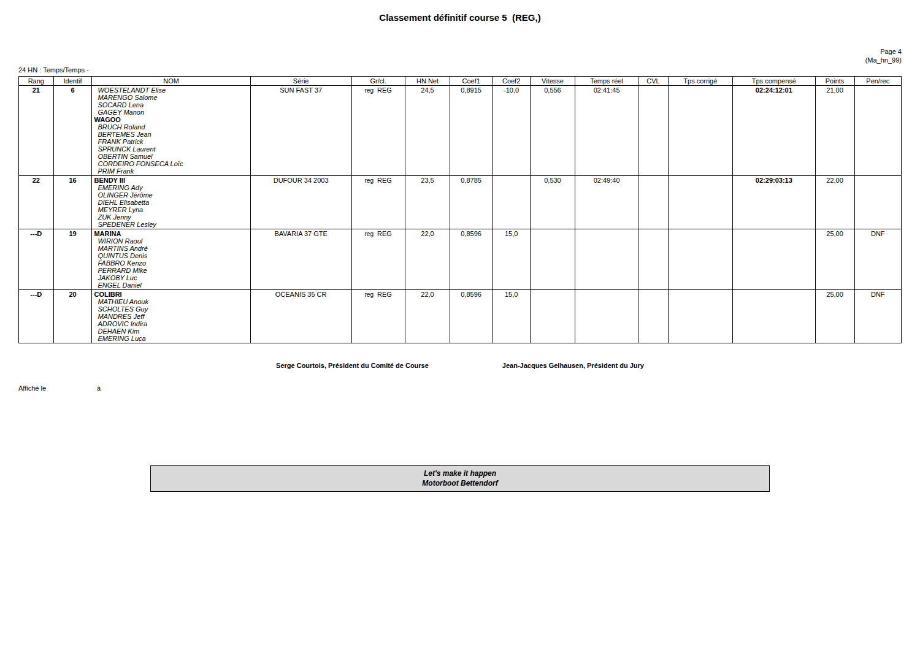Classement définitif course 5 (REG,)
Page 4
(Ma_hn_99)
24 HN : Temps/Temps -
| Rang | Identif | NOM | Série | Gr/cl. | HN Net | Coef1 | Coef2 | Vitesse | Temps réel | CVL | Tps corrigé | Tps compensé | Points | Pen/rec |
| --- | --- | --- | --- | --- | --- | --- | --- | --- | --- | --- | --- | --- | --- | --- |
| 21 | 6 | WOESTELANDT Elise MARENGO Salome SOCARD Lena GAGEY Manon WAGOO BRUCH Roland BERTEMES Jean FRANK Patrick SPRUNCK Laurent OBERTIN Samuel CORDEIRO FONSECA Loïc PRIM Frank | SUN FAST 37 | reg REG | 24,5 | 0,8915 | -10,0 | 0,556 | 02:41:45 | | | 02:24:12:01 | 21,00 | |
| 22 | 16 | BENDY III EMERING Ady OLINGER Jérôme DIEHL Elisabetta MEYRER Lyna ZUK Jenny SPEDENER Lesley | DUFOUR 34 2003 | reg REG | 23,5 | 0,8785 | | 0,530 | 02:49:40 | | | 02:29:03:13 | 22,00 | |
| ---D | 19 | MARINA WIRION Raoul MARTINS André QUINTUS Denis FABBRO Kenzo PERRARD Mike JAKOBY Luc ENGEL Daniel | BAVARIA 37 GTE | reg REG | 22,0 | 0,8596 | 15,0 | | | | | | 25,00 | DNF |
| ---D | 20 | COLIBRI MATHIEU Anouk SCHOLTES Guy MANDRES Jeff ADROVIC Indira DEHAEN Kim EMERING Luca | OCEANIS 35 CR | reg REG | 22,0 | 0,8596 | 15,0 | | | | | | 25,00 | DNF |
Serge Courtois, Président du Comité de Course
Jean-Jacques Gelhausen, Président du Jury
Affiché le à
Let's make it happen
Motorboot Bettendorf